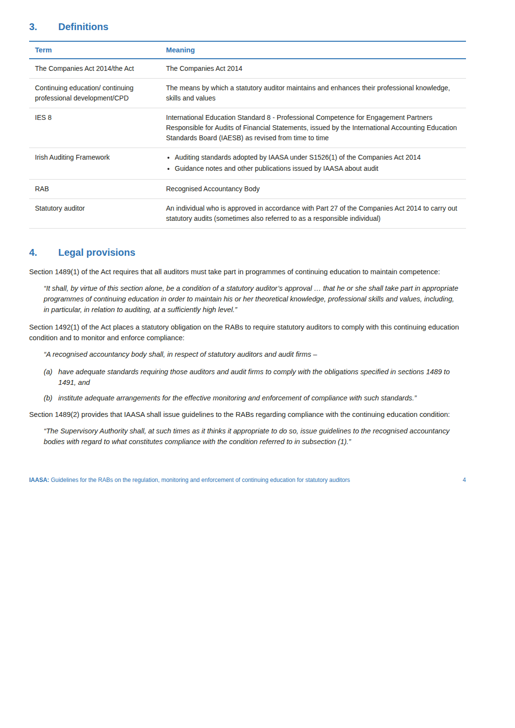3. Definitions
| Term | Meaning |
| --- | --- |
| The Companies Act 2014/the Act | The Companies Act 2014 |
| Continuing education/ continuing professional development/CPD | The means by which a statutory auditor maintains and enhances their professional knowledge, skills and values |
| IES 8 | International Education Standard 8 - Professional Competence for Engagement Partners Responsible for Audits of Financial Statements, issued by the International Accounting Education Standards Board (IAESB) as revised from time to time |
| Irish Auditing Framework | Auditing standards adopted by IAASA under S1526(1) of the Companies Act 2014 Guidance notes and other publications issued by IAASA about audit |
| RAB | Recognised Accountancy Body |
| Statutory auditor | An individual who is approved in accordance with Part 27 of the Companies Act 2014 to carry out statutory audits (sometimes also referred to as a responsible individual) |
4. Legal provisions
Section 1489(1) of the Act requires that all auditors must take part in programmes of continuing education to maintain competence:
“It shall, by virtue of this section alone, be a condition of a statutory auditor’s approval … that he or she shall take part in appropriate programmes of continuing education in order to maintain his or her theoretical knowledge, professional skills and values, including, in particular, in relation to auditing, at a sufficiently high level.”
Section 1492(1) of the Act places a statutory obligation on the RABs to require statutory auditors to comply with this continuing education condition and to monitor and enforce compliance:
“A recognised accountancy body shall, in respect of statutory auditors and audit firms –
(a) have adequate standards requiring those auditors and audit firms to comply with the obligations specified in sections 1489 to 1491, and
(b) institute adequate arrangements for the effective monitoring and enforcement of compliance with such standards.”
Section 1489(2) provides that IAASA shall issue guidelines to the RABs regarding compliance with the continuing education condition:
“The Supervisory Authority shall, at such times as it thinks it appropriate to do so, issue guidelines to the recognised accountancy bodies with regard to what constitutes compliance with the condition referred to in subsection (1).”
IAASA: Guidelines for the RABs on the regulation, monitoring and enforcement of continuing education for statutory auditors 4